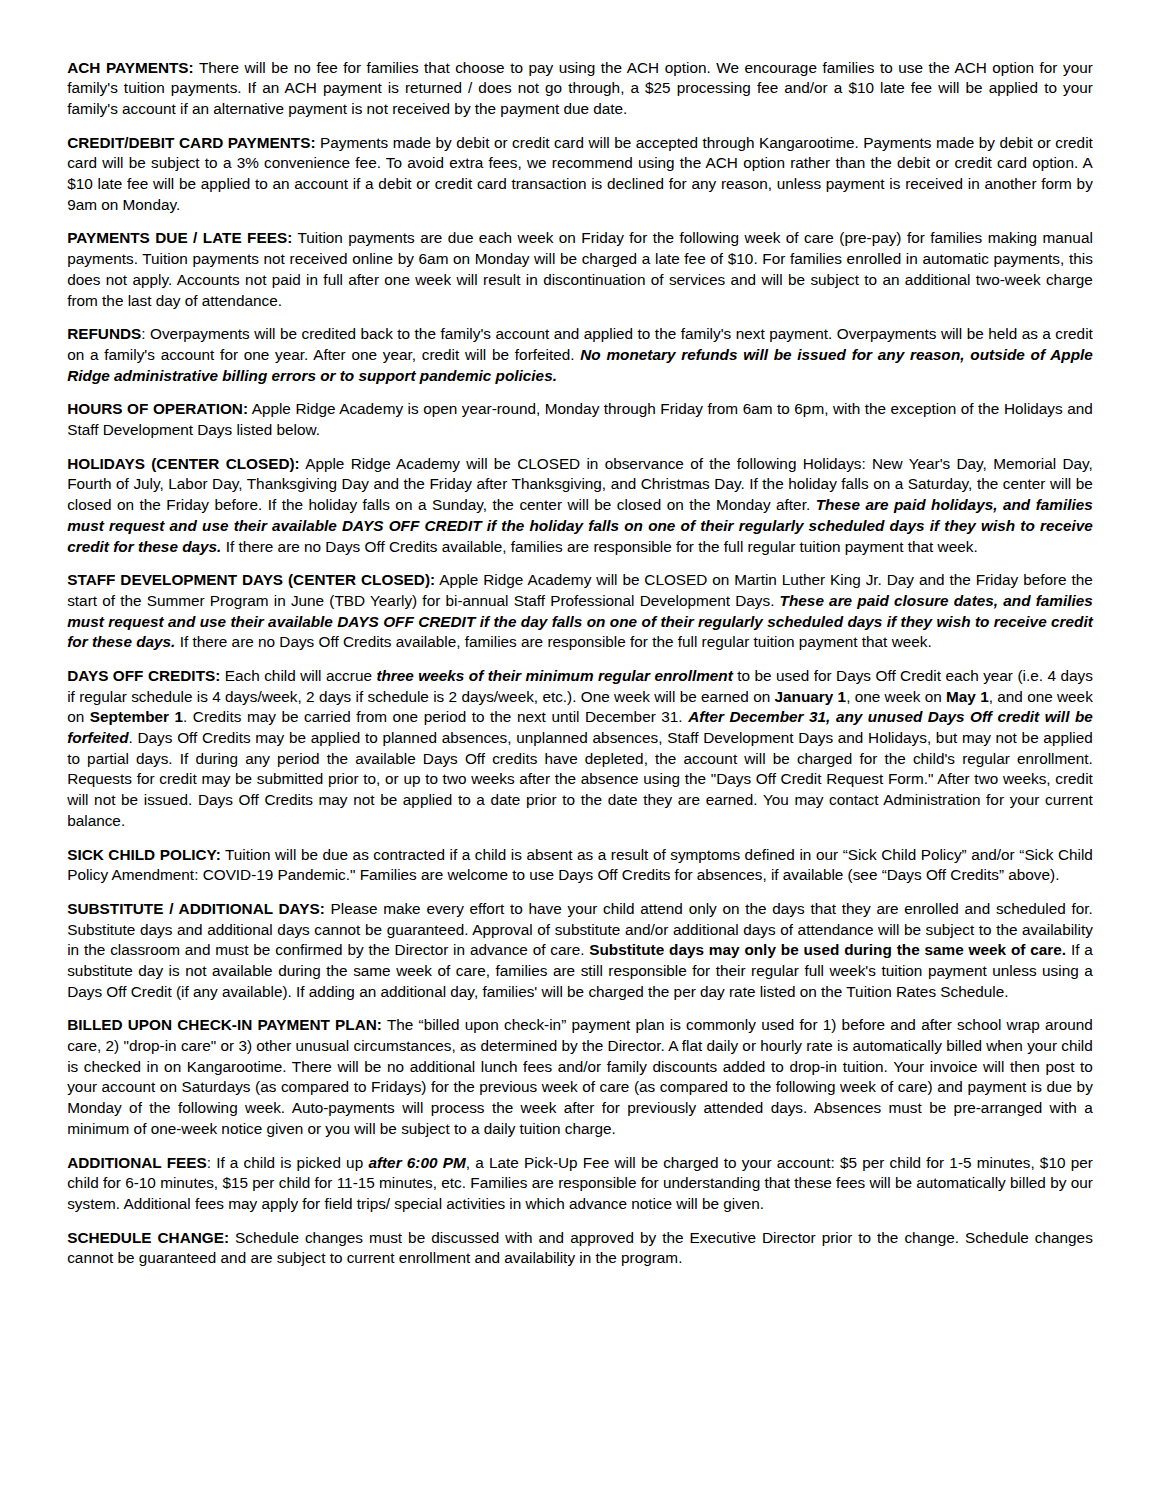ACH PAYMENTS: There will be no fee for families that choose to pay using the ACH option. We encourage families to use the ACH option for your family's tuition payments. If an ACH payment is returned / does not go through, a $25 processing fee and/or a $10 late fee will be applied to your family's account if an alternative payment is not received by the payment due date.
CREDIT/DEBIT CARD PAYMENTS: Payments made by debit or credit card will be accepted through Kangarootime. Payments made by debit or credit card will be subject to a 3% convenience fee. To avoid extra fees, we recommend using the ACH option rather than the debit or credit card option. A $10 late fee will be applied to an account if a debit or credit card transaction is declined for any reason, unless payment is received in another form by 9am on Monday.
PAYMENTS DUE / LATE FEES: Tuition payments are due each week on Friday for the following week of care (pre-pay) for families making manual payments. Tuition payments not received online by 6am on Monday will be charged a late fee of $10. For families enrolled in automatic payments, this does not apply. Accounts not paid in full after one week will result in discontinuation of services and will be subject to an additional two-week charge from the last day of attendance.
REFUNDS: Overpayments will be credited back to the family's account and applied to the family's next payment. Overpayments will be held as a credit on a family's account for one year. After one year, credit will be forfeited. No monetary refunds will be issued for any reason, outside of Apple Ridge administrative billing errors or to support pandemic policies.
HOURS OF OPERATION: Apple Ridge Academy is open year-round, Monday through Friday from 6am to 6pm, with the exception of the Holidays and Staff Development Days listed below.
HOLIDAYS (CENTER CLOSED): Apple Ridge Academy will be CLOSED in observance of the following Holidays: New Year's Day, Memorial Day, Fourth of July, Labor Day, Thanksgiving Day and the Friday after Thanksgiving, and Christmas Day. If the holiday falls on a Saturday, the center will be closed on the Friday before. If the holiday falls on a Sunday, the center will be closed on the Monday after. These are paid holidays, and families must request and use their available DAYS OFF CREDIT if the holiday falls on one of their regularly scheduled days if they wish to receive credit for these days. If there are no Days Off Credits available, families are responsible for the full regular tuition payment that week.
STAFF DEVELOPMENT DAYS (CENTER CLOSED): Apple Ridge Academy will be CLOSED on Martin Luther King Jr. Day and the Friday before the start of the Summer Program in June (TBD Yearly) for bi-annual Staff Professional Development Days. These are paid closure dates, and families must request and use their available DAYS OFF CREDIT if the day falls on one of their regularly scheduled days if they wish to receive credit for these days. If there are no Days Off Credits available, families are responsible for the full regular tuition payment that week.
DAYS OFF CREDITS: Each child will accrue three weeks of their minimum regular enrollment to be used for Days Off Credit each year (i.e. 4 days if regular schedule is 4 days/week, 2 days if schedule is 2 days/week, etc.). One week will be earned on January 1, one week on May 1, and one week on September 1. Credits may be carried from one period to the next until December 31. After December 31, any unused Days Off credit will be forfeited. Days Off Credits may be applied to planned absences, unplanned absences, Staff Development Days and Holidays, but may not be applied to partial days. If during any period the available Days Off credits have depleted, the account will be charged for the child's regular enrollment. Requests for credit may be submitted prior to, or up to two weeks after the absence using the "Days Off Credit Request Form." After two weeks, credit will not be issued. Days Off Credits may not be applied to a date prior to the date they are earned. You may contact Administration for your current balance.
SICK CHILD POLICY: Tuition will be due as contracted if a child is absent as a result of symptoms defined in our “Sick Child Policy” and/or “Sick Child Policy Amendment: COVID-19 Pandemic." Families are welcome to use Days Off Credits for absences, if available (see “Days Off Credits” above).
SUBSTITUTE / ADDITIONAL DAYS: Please make every effort to have your child attend only on the days that they are enrolled and scheduled for. Substitute days and additional days cannot be guaranteed. Approval of substitute and/or additional days of attendance will be subject to the availability in the classroom and must be confirmed by the Director in advance of care. Substitute days may only be used during the same week of care. If a substitute day is not available during the same week of care, families are still responsible for their regular full week's tuition payment unless using a Days Off Credit (if any available). If adding an additional day, families' will be charged the per day rate listed on the Tuition Rates Schedule.
BILLED UPON CHECK-IN PAYMENT PLAN: The “billed upon check-in” payment plan is commonly used for 1) before and after school wrap around care, 2) "drop-in care" or 3) other unusual circumstances, as determined by the Director. A flat daily or hourly rate is automatically billed when your child is checked in on Kangarootime. There will be no additional lunch fees and/or family discounts added to drop-in tuition. Your invoice will then post to your account on Saturdays (as compared to Fridays) for the previous week of care (as compared to the following week of care) and payment is due by Monday of the following week. Auto-payments will process the week after for previously attended days. Absences must be pre-arranged with a minimum of one-week notice given or you will be subject to a daily tuition charge.
ADDITIONAL FEES: If a child is picked up after 6:00 PM, a Late Pick-Up Fee will be charged to your account: $5 per child for 1-5 minutes, $10 per child for 6-10 minutes, $15 per child for 11-15 minutes, etc. Families are responsible for understanding that these fees will be automatically billed by our system. Additional fees may apply for field trips/ special activities in which advance notice will be given.
SCHEDULE CHANGE: Schedule changes must be discussed with and approved by the Executive Director prior to the change. Schedule changes cannot be guaranteed and are subject to current enrollment and availability in the program.